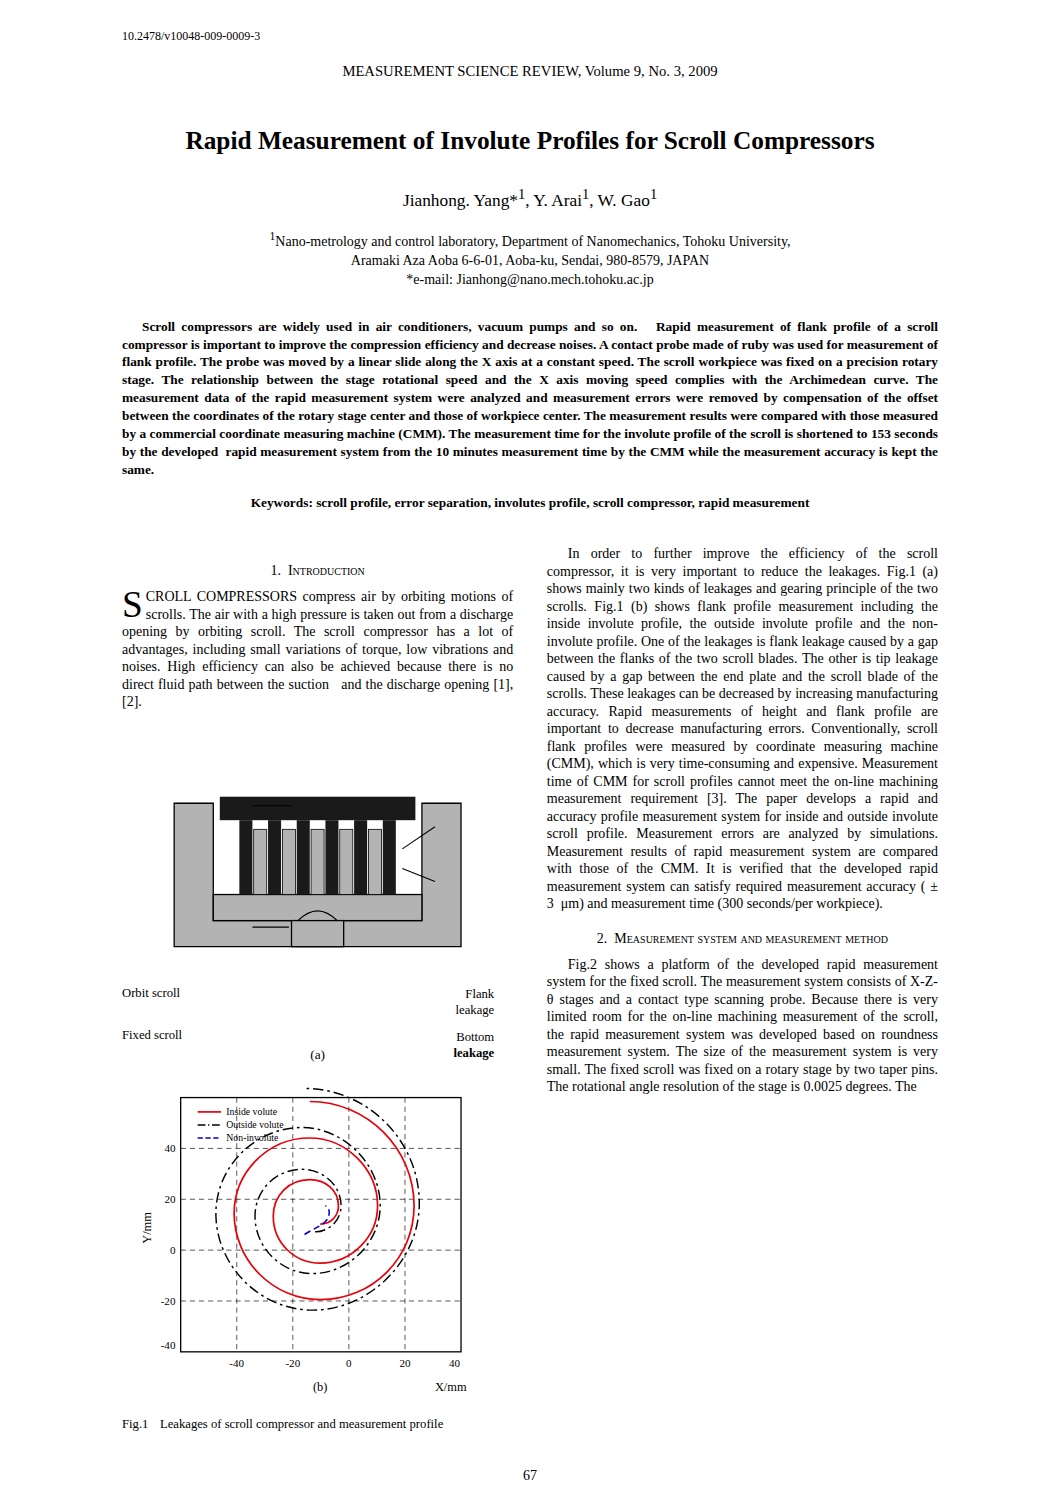10.2478/v10048-009-0009-3
MEASUREMENT SCIENCE REVIEW, Volume 9, No. 3, 2009
Rapid Measurement of Involute Profiles for Scroll Compressors
Jianhong. Yang*1, Y. Arai1, W. Gao1
1Nano-metrology and control laboratory, Department of Nanomechanics, Tohoku University,
Aramaki Aza Aoba 6-6-01, Aoba-ku, Sendai, 980-8579, JAPAN
*e-mail: Jianhong@nano.mech.tohoku.ac.jp
Scroll compressors are widely used in air conditioners, vacuum pumps and so on. Rapid measurement of flank profile of a scroll compressor is important to improve the compression efficiency and decrease noises. A contact probe made of ruby was used for measurement of flank profile. The probe was moved by a linear slide along the X axis at a constant speed. The scroll workpiece was fixed on a precision rotary stage. The relationship between the stage rotational speed and the X axis moving speed complies with the Archimedean curve. The measurement data of the rapid measurement system were analyzed and measurement errors were removed by compensation of the offset between the coordinates of the rotary stage center and those of workpiece center. The measurement results were compared with those measured by a commercial coordinate measuring machine (CMM). The measurement time for the involute profile of the scroll is shortened to 153 seconds by the developed rapid measurement system from the 10 minutes measurement time by the CMM while the measurement accuracy is kept the same.
Keywords: scroll profile, error separation, involutes profile, scroll compressor, rapid measurement
1. Introduction
SCROLL COMPRESSORS compress air by orbiting motions of scrolls. The air with a high pressure is taken out from a discharge opening by orbiting scroll. The scroll compressor has a lot of advantages, including small variations of torque, low vibrations and noises. High efficiency can also be achieved because there is no direct fluid path between the suction and the discharge opening [1], [2].
Flank
leakage
Orbit scroll
Bottom
leakage
Fixed scroll
(a)
Inside volute Outside volute Non-involute 40 20 0 -20 -40 -40 -20 0 20 40 Y/mm X/mm (b)
Fig.1 Leakages of scroll compressor and measurement profile
In order to further improve the efficiency of the scroll compressor, it is very important to reduce the leakages. Fig.1 (a) shows mainly two kinds of leakages and gearing principle of the two scrolls. Fig.1 (b) shows flank profile measurement including the inside involute profile, the outside involute profile and the non-involute profile. One of the leakages is flank leakage caused by a gap between the flanks of the two scroll blades. The other is tip leakage caused by a gap between the end plate and the scroll blade of the scrolls. These leakages can be decreased by increasing manufacturing accuracy. Rapid measurements of height and flank profile are important to decrease manufacturing errors. Conventionally, scroll flank profiles were measured by coordinate measuring machine (CMM), which is very time-consuming and expensive. Measurement time of CMM for scroll profiles cannot meet the on-line machining measurement requirement [3]. The paper develops a rapid and accuracy profile measurement system for inside and outside involute scroll profile. Measurement errors are analyzed by simulations. Measurement results of rapid measurement system are compared with those of the CMM. It is verified that the developed rapid measurement system can satisfy required measurement accuracy ( ± 3 μm) and measurement time (300 seconds/per workpiece).
2. Measurement system and measurement method
Fig.2 shows a platform of the developed rapid measurement system for the fixed scroll. The measurement system consists of X-Z-θ stages and a contact type scanning probe. Because there is very limited room for the on-line machining measurement of the scroll, the rapid measurement system was developed based on roundness measurement system. The size of the measurement system is very small. The fixed scroll was fixed on a rotary stage by two taper pins. The rotational angle resolution of the stage is 0.0025 degrees. The
67